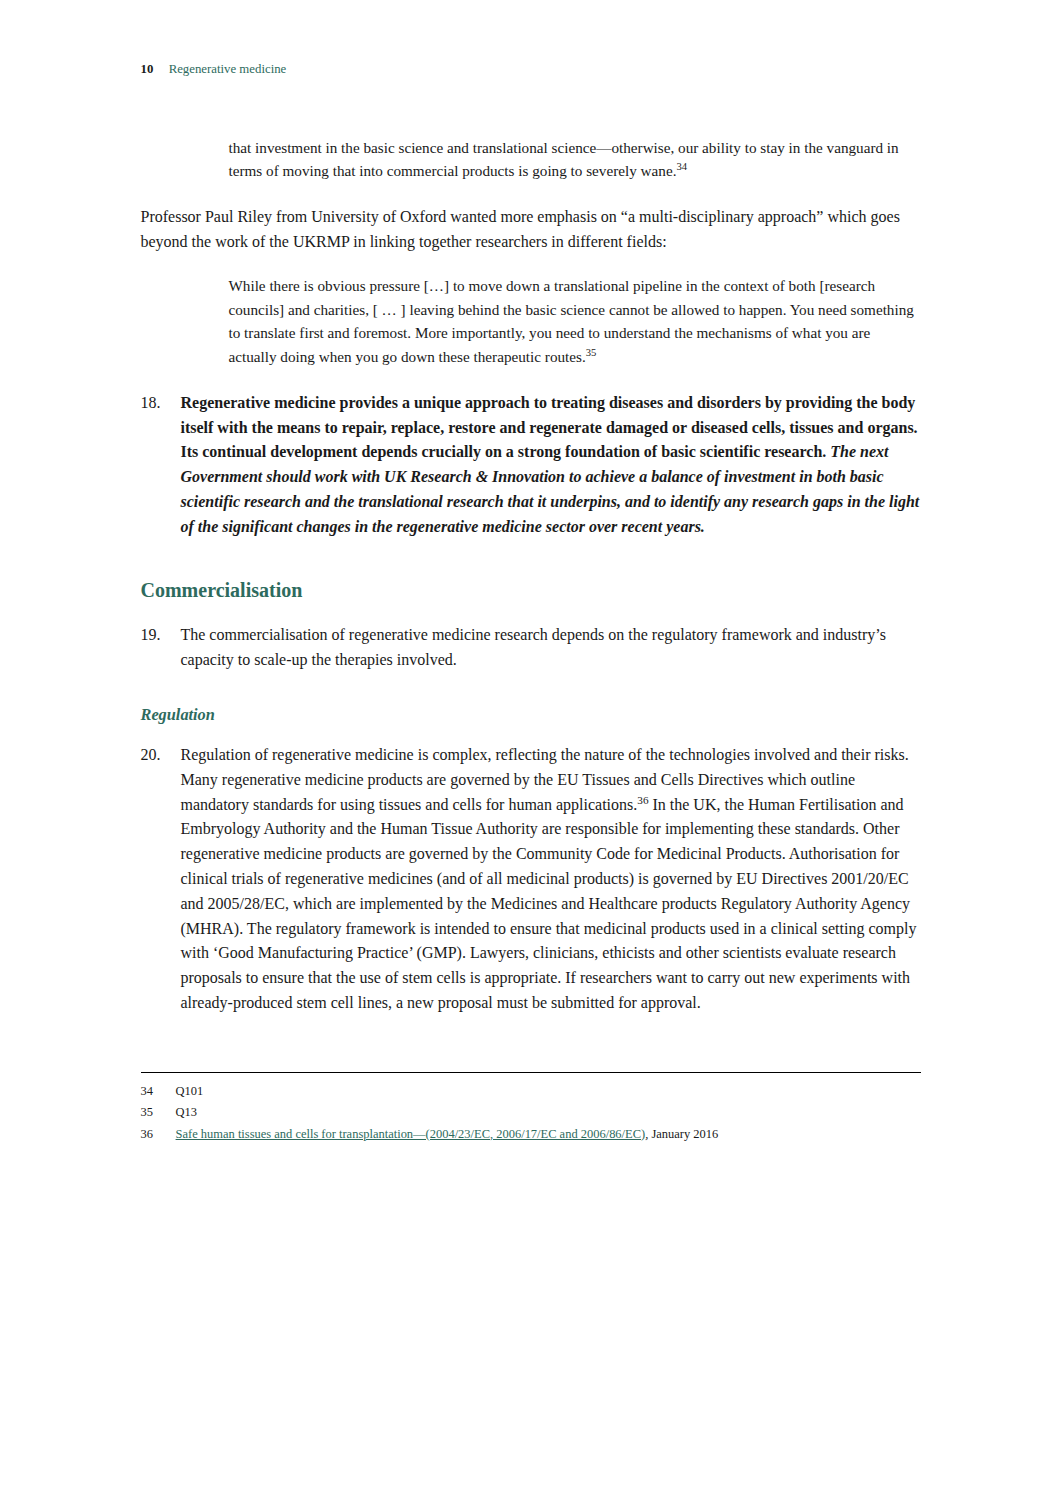10 Regenerative medicine
that investment in the basic science and translational science—otherwise, our ability to stay in the vanguard in terms of moving that into commercial products is going to severely wane.34
Professor Paul Riley from University of Oxford wanted more emphasis on “a multi-disciplinary approach” which goes beyond the work of the UKRMP in linking together researchers in different fields:
While there is obvious pressure […] to move down a translational pipeline in the context of both [research councils] and charities, [ … ] leaving behind the basic science cannot be allowed to happen. You need something to translate first and foremost. More importantly, you need to understand the mechanisms of what you are actually doing when you go down these therapeutic routes.35
18.
Regenerative medicine provides a unique approach to treating diseases and disorders by providing the body itself with the means to repair, replace, restore and regenerate damaged or diseased cells, tissues and organs. Its continual development depends crucially on a strong foundation of basic scientific research. The next Government should work with UK Research & Innovation to achieve a balance of investment in both basic scientific research and the translational research that it underpins, and to identify any research gaps in the light of the significant changes in the regenerative medicine sector over recent years.
Commercialisation
19.
The commercialisation of regenerative medicine research depends on the regulatory framework and industry’s capacity to scale-up the therapies involved.
Regulation
20.
Regulation of regenerative medicine is complex, reflecting the nature of the technologies involved and their risks. Many regenerative medicine products are governed by the EU Tissues and Cells Directives which outline mandatory standards for using tissues and cells for human applications.36 In the UK, the Human Fertilisation and Embryology Authority and the Human Tissue Authority are responsible for implementing these standards. Other regenerative medicine products are governed by the Community Code for Medicinal Products. Authorisation for clinical trials of regenerative medicines (and of all medicinal products) is governed by EU Directives 2001/20/EC and 2005/28/EC, which are implemented by the Medicines and Healthcare products Regulatory Authority Agency (MHRA). The regulatory framework is intended to ensure that medicinal products used in a clinical setting comply with ‘Good Manufacturing Practice’ (GMP). Lawyers, clinicians, ethicists and other scientists evaluate research proposals to ensure that the use of stem cells is appropriate. If researchers want to carry out new experiments with already-produced stem cell lines, a new proposal must be submitted for approval.
34
Q101
35
Q13
36
Safe human tissues and cells for transplantation—(2004/23/EC, 2006/17/EC and 2006/86/EC), January 2016